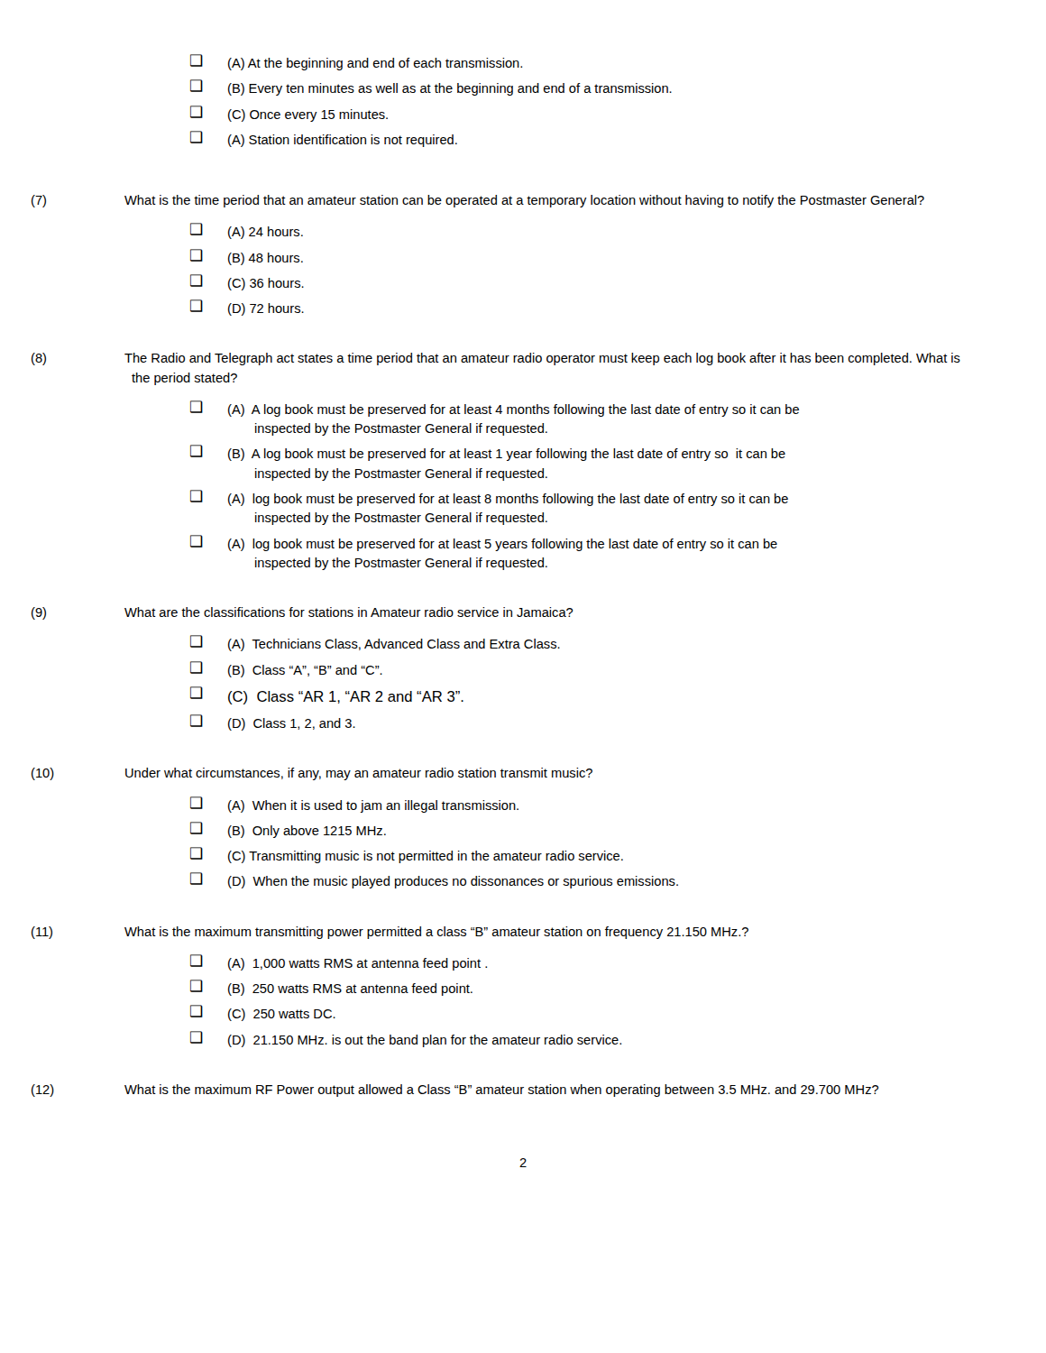(A) At the beginning and end of each transmission.
(B) Every ten minutes as well as at the beginning and end of a transmission.
(C) Once every 15 minutes.
(A) Station identification is not required.
(7) What is the time period that an amateur station can be operated at a temporary location without having to notify the Postmaster General?
(A) 24 hours.
(B) 48 hours.
(C) 36 hours.
(D) 72 hours.
(8) The Radio and Telegraph act states a time period that an amateur radio operator must keep each log book after it has been completed. What is the period stated?
(A) A log book must be preserved for at least 4 months following the last date of entry so it can be inspected by the Postmaster General if requested.
(B) A log book must be preserved for at least 1 year following the last date of entry so it can be inspected by the Postmaster General if requested.
(A) log book must be preserved for at least 8 months following the last date of entry so it can be inspected by the Postmaster General if requested.
(A) log book must be preserved for at least 5 years following the last date of entry so it can be inspected by the Postmaster General if requested.
(9) What are the classifications for stations in Amateur radio service in Jamaica?
(A) Technicians Class, Advanced Class and Extra Class.
(B) Class “A”, “B” and “C”.
(C) Class “AR 1, “AR 2 and “AR 3”.
(D) Class 1, 2, and 3.
(10) Under what circumstances, if any, may an amateur radio station transmit music?
(A) When it is used to jam an illegal transmission.
(B) Only above 1215 MHz.
(C) Transmitting music is not permitted in the amateur radio service.
(D) When the music played produces no dissonances or spurious emissions.
(11) What is the maximum transmitting power permitted a class “B” amateur station on frequency 21.150 MHz.?
(A) 1,000 watts RMS at antenna feed point .
(B) 250 watts RMS at antenna feed point.
(C) 250 watts DC.
(D) 21.150 MHz. is out the band plan for the amateur radio service.
(12) What is the maximum RF Power output allowed a Class “B” amateur station when operating between 3.5 MHz. and 29.700 MHz?
2